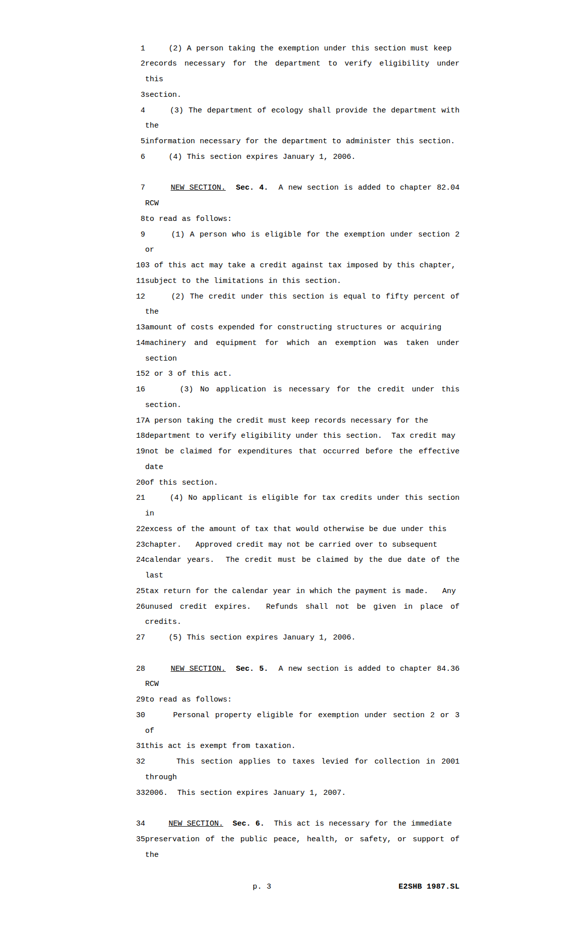| 1 | (2) A person taking the exemption under this section must keep |
| 2 | records necessary for the department to verify eligibility under this |
| 3 | section. |
| 4 | (3) The department of ecology shall provide the department with the |
| 5 | information necessary for the department to administer this section. |
| 6 | (4) This section expires January 1, 2006. |
| 7 | NEW SECTION. Sec. 4. A new section is added to chapter 82.04 RCW |
| 8 | to read as follows: |
| 9 | (1) A person who is eligible for the exemption under section 2 or |
| 10 | 3 of this act may take a credit against tax imposed by this chapter, |
| 11 | subject to the limitations in this section. |
| 12 | (2) The credit under this section is equal to fifty percent of the |
| 13 | amount of costs expended for constructing structures or acquiring |
| 14 | machinery and equipment for which an exemption was taken under section |
| 15 | 2 or 3 of this act. |
| 16 | (3) No application is necessary for the credit under this section. |
| 17 | A person taking the credit must keep records necessary for the |
| 18 | department to verify eligibility under this section. Tax credit may |
| 19 | not be claimed for expenditures that occurred before the effective date |
| 20 | of this section. |
| 21 | (4) No applicant is eligible for tax credits under this section in |
| 22 | excess of the amount of tax that would otherwise be due under this |
| 23 | chapter. Approved credit may not be carried over to subsequent |
| 24 | calendar years. The credit must be claimed by the due date of the last |
| 25 | tax return for the calendar year in which the payment is made. Any |
| 26 | unused credit expires. Refunds shall not be given in place of credits. |
| 27 | (5) This section expires January 1, 2006. |
| 28 | NEW SECTION. Sec. 5. A new section is added to chapter 84.36 RCW |
| 29 | to read as follows: |
| 30 | Personal property eligible for exemption under section 2 or 3 of |
| 31 | this act is exempt from taxation. |
| 32 | This section applies to taxes levied for collection in 2001 through |
| 33 | 2006. This section expires January 1, 2007. |
| 34 | NEW SECTION. Sec. 6. This act is necessary for the immediate |
| 35 | preservation of the public peace, health, or safety, or support of the |
E2SHB 1987.SL p. 3